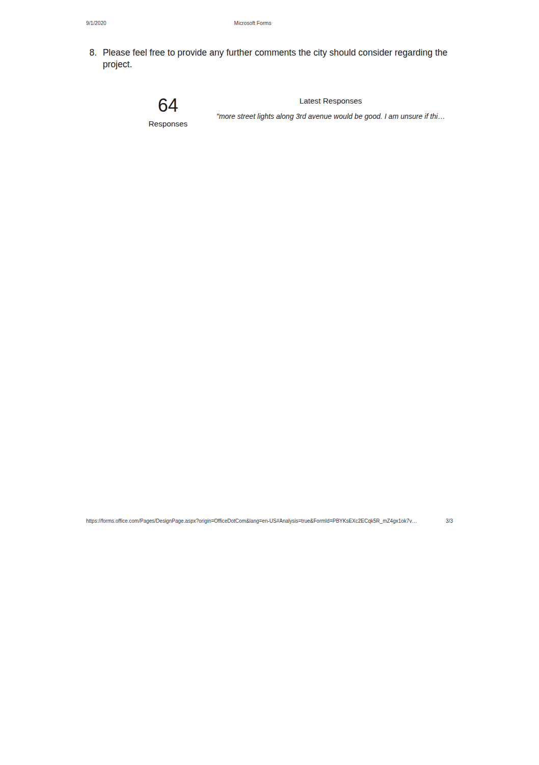9/1/2020 Microsoft Forms
8. Please feel free to provide any further comments the city should consider regarding the project.
64
Responses
Latest Responses
"more street lights along 3rd avenue would be good. I am unsure if thi…
https://forms.office.com/Pages/DesignPage.aspx?origin=OfficeDotCom&lang=en-US#Analysis=true&FormId=PBYKsEXc2ECqk5R_mZ4gx1ok7v… 3/3